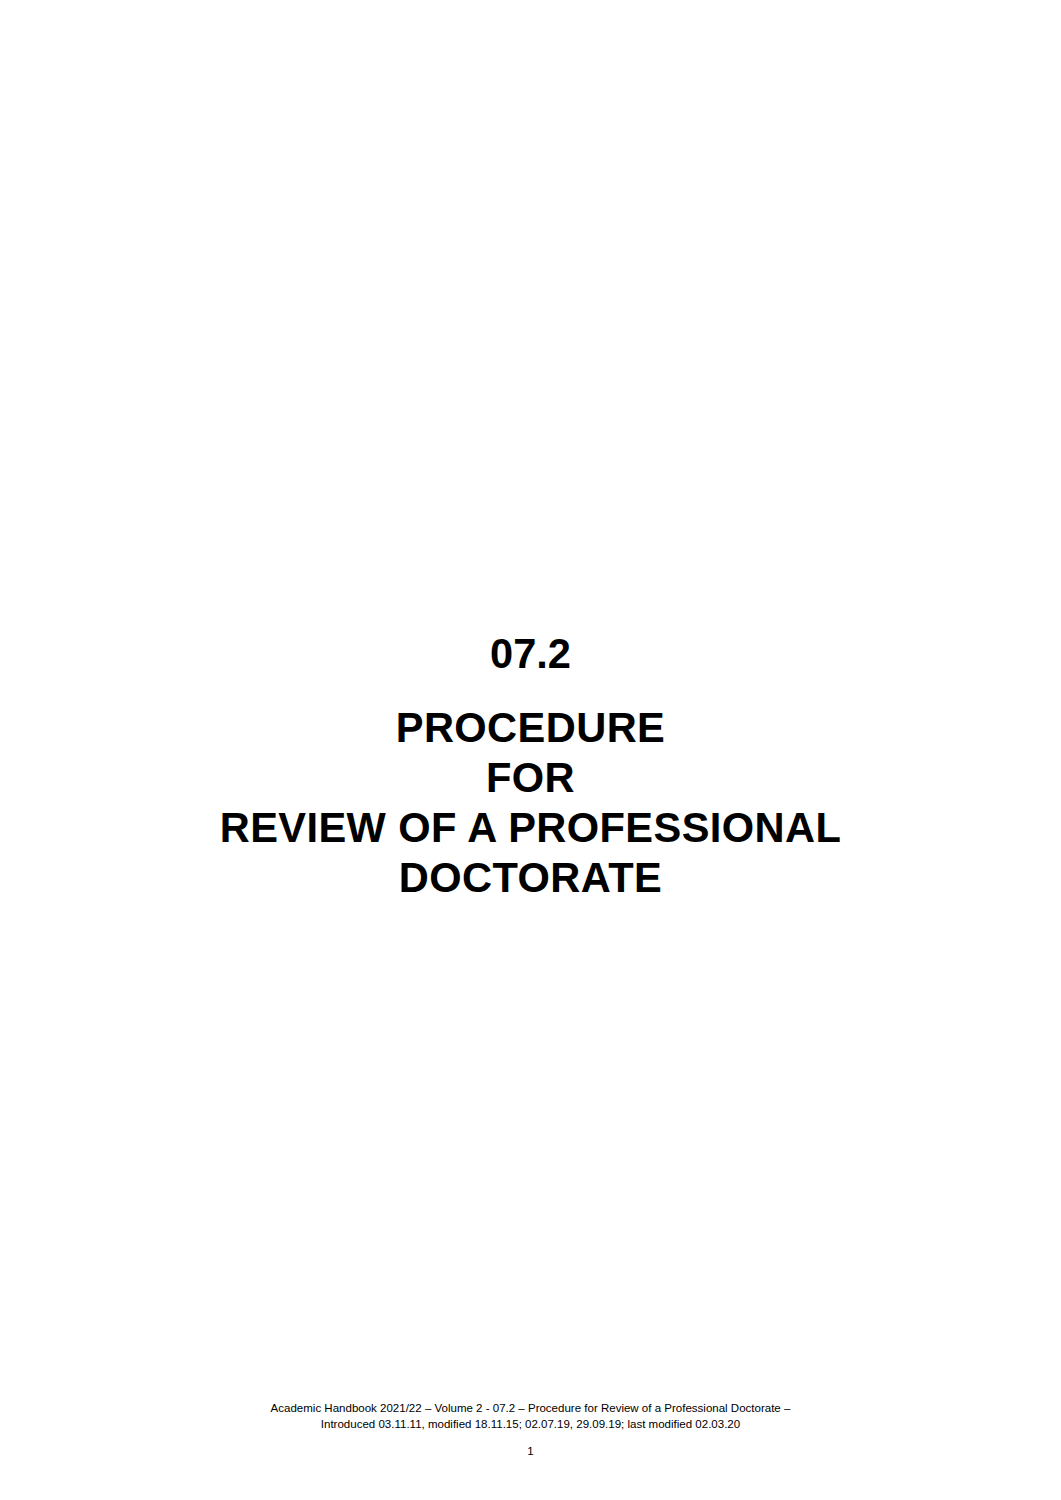07.2
PROCEDURE
FOR
REVIEW OF A PROFESSIONAL
DOCTORATE
Academic Handbook 2021/22 – Volume 2 - 07.2 – Procedure for Review of a Professional Doctorate –
Introduced 03.11.11, modified 18.11.15; 02.07.19, 29.09.19; last modified 02.03.20
1